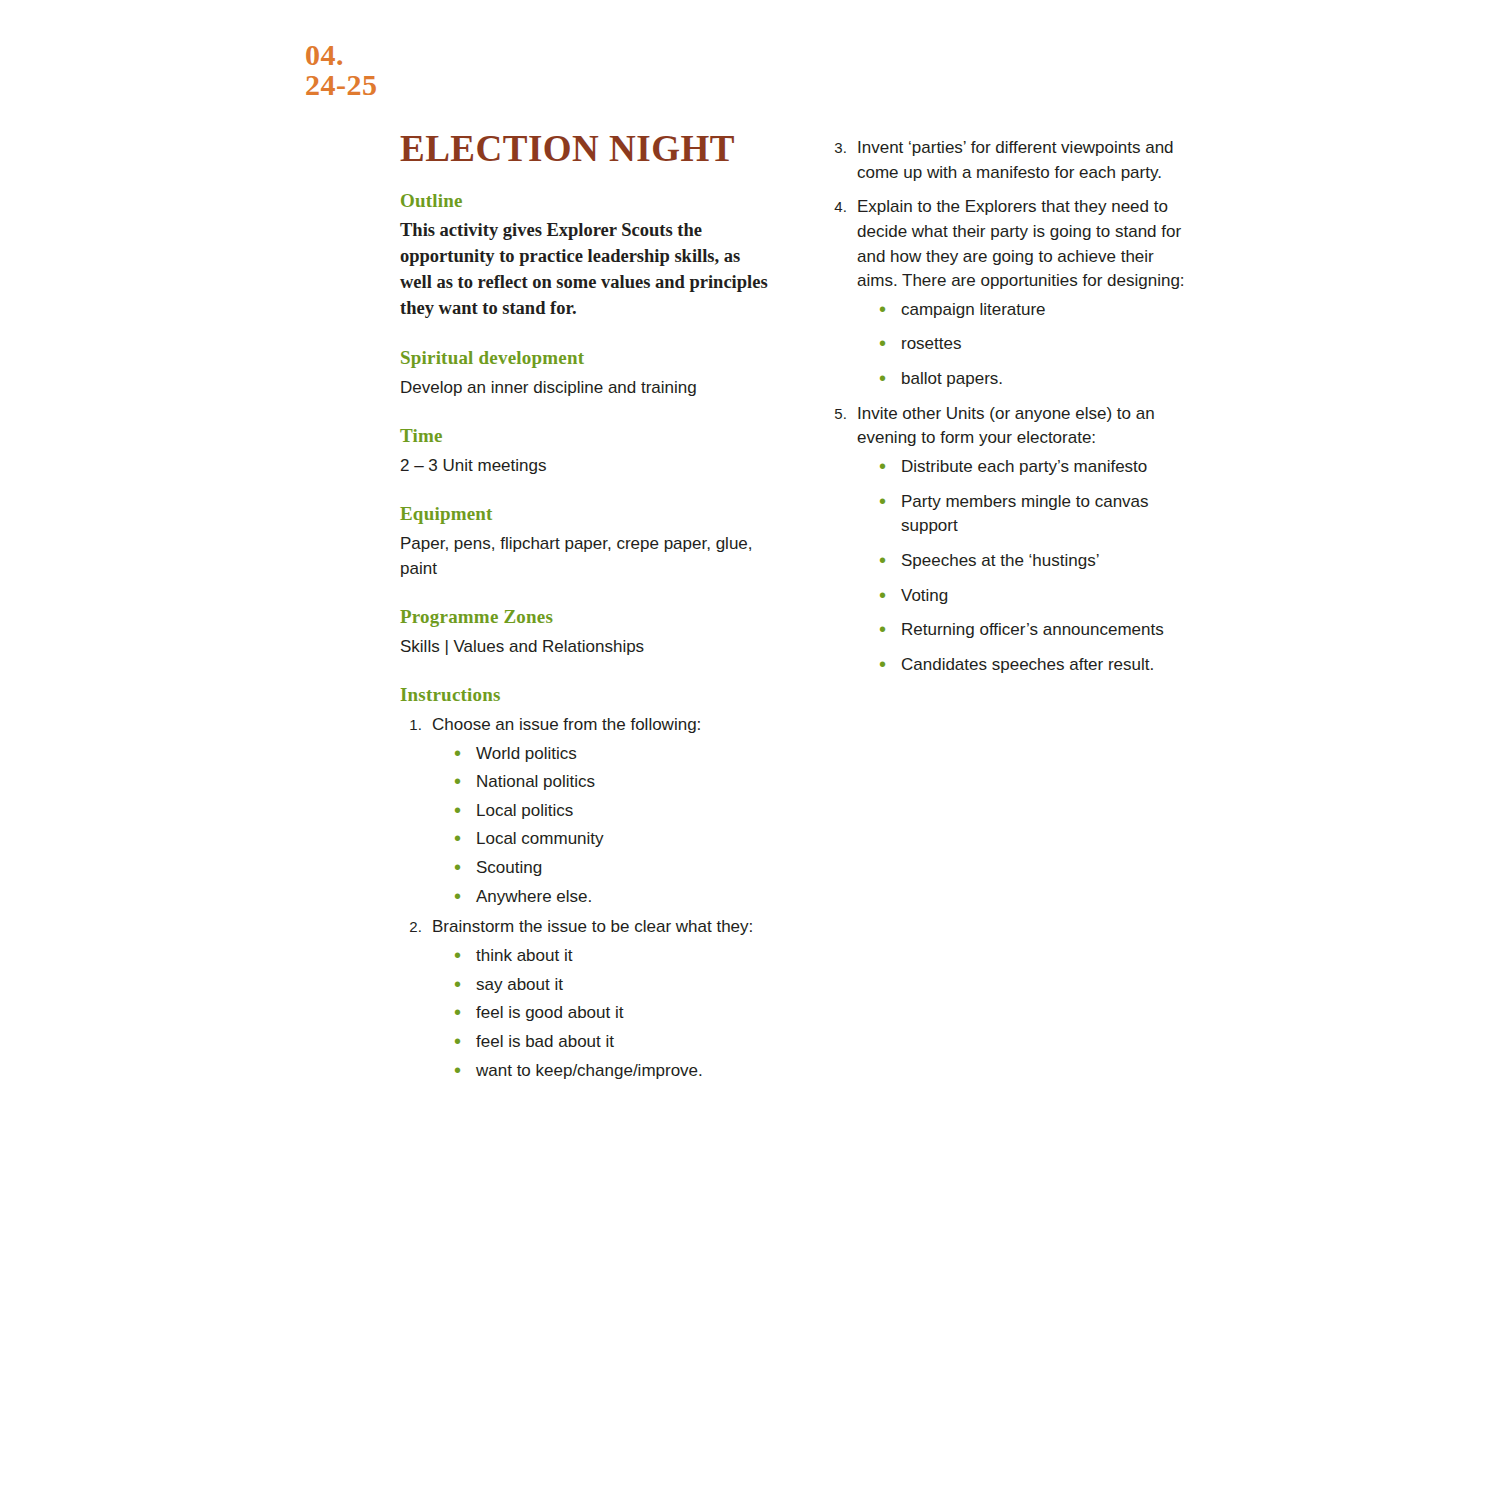04. 24-25
ELECTION NIGHT
Outline
This activity gives Explorer Scouts the opportunity to practice leadership skills, as well as to reflect on some values and principles they want to stand for.
Spiritual development
Develop an inner discipline and training
Time
2 – 3 Unit meetings
Equipment
Paper, pens, flipchart paper, crepe paper, glue, paint
Programme Zones
Skills | Values and Relationships
Instructions
Choose an issue from the following:
World politics
National politics
Local politics
Local community
Scouting
Anywhere else.
Brainstorm the issue to be clear what they:
think about it
say about it
feel is good about it
feel is bad about it
want to keep/change/improve.
Invent ‘parties’ for different viewpoints and come up with a manifesto for each party.
Explain to the Explorers that they need to decide what their party is going to stand for and how they are going to achieve their aims. There are opportunities for designing:
campaign literature
rosettes
ballot papers.
Invite other Units (or anyone else) to an evening to form your electorate:
Distribute each party’s manifesto
Party members mingle to canvas support
Speeches at the ‘hustings’
Voting
Returning officer’s announcements
Candidates speeches after result.